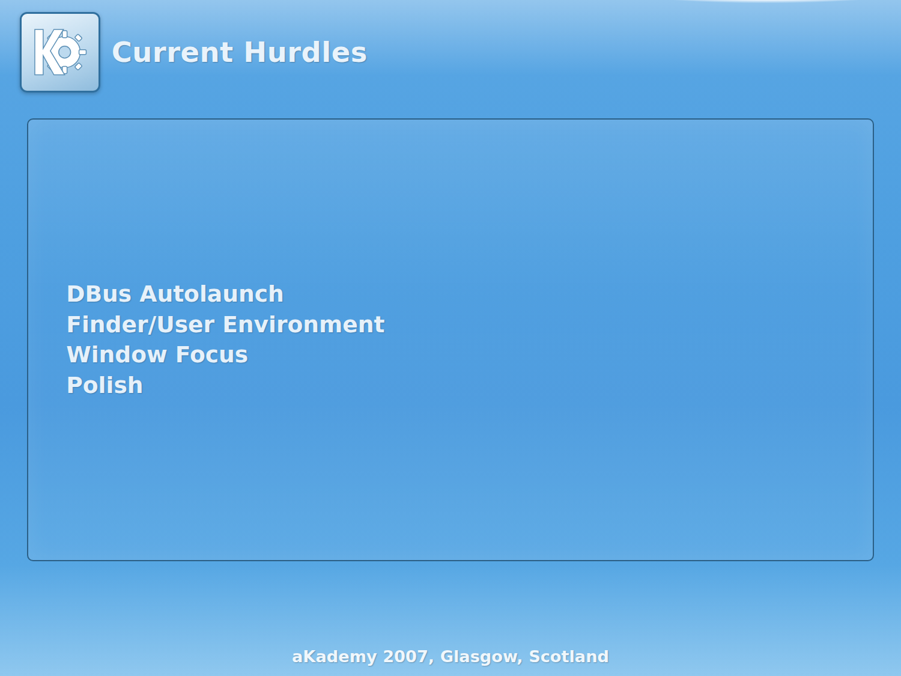Current Hurdles
DBus Autolaunch
Finder/User Environment
Window Focus
Polish
aKademy 2007, Glasgow, Scotland